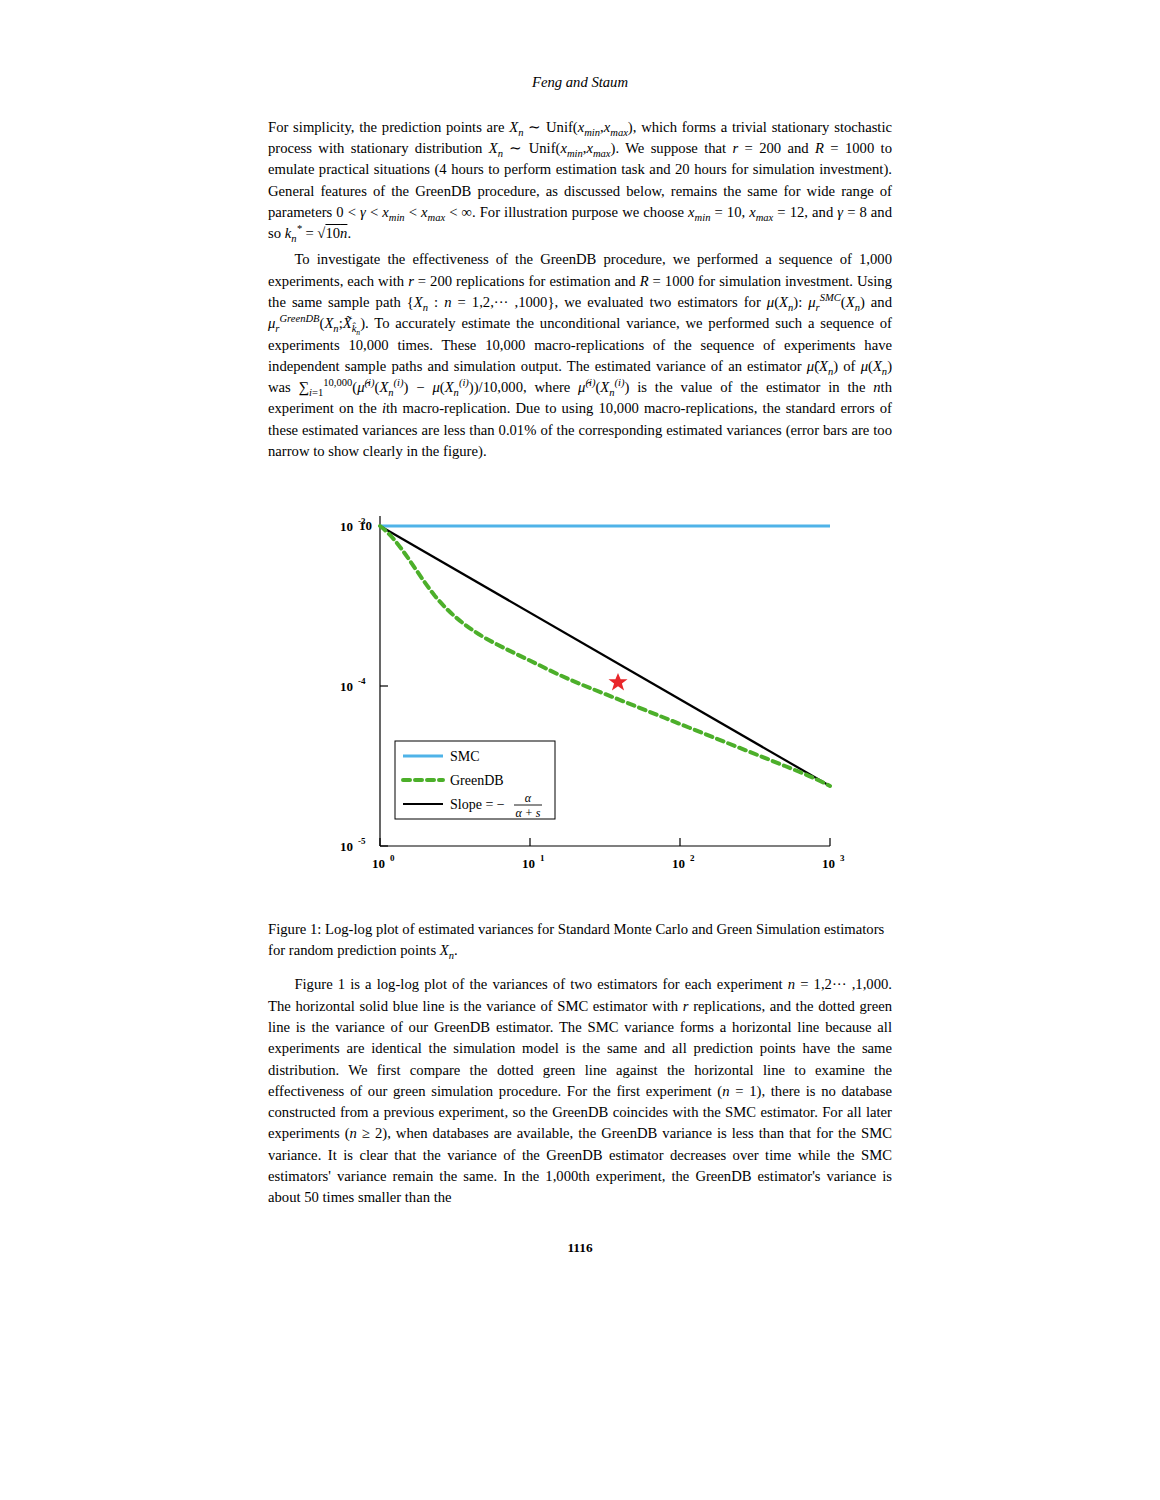Feng and Staum
For simplicity, the prediction points are Xn ∼ Unif(xmin,xmax), which forms a trivial stationary stochastic process with stationary distribution Xn ∼ Unif(xmin,xmax). We suppose that r = 200 and R = 1000 to emulate practical situations (4 hours to perform estimation task and 20 hours for simulation investment). General features of the GreenDB procedure, as discussed below, remains the same for wide range of parameters 0 < γ < xmin < xmax < ∞. For illustration purpose we choose xmin = 10, xmax = 12, and γ = 8 and so kn* = √10n.
To investigate the effectiveness of the GreenDB procedure, we performed a sequence of 1,000 experiments, each with r = 200 replications for estimation and R = 1000 for simulation investment. Using the same sample path {Xn : n = 1,2,··· ,1000}, we evaluated two estimators for μ(Xn): μrSMC(Xn) and μrGreenDB(Xn;X̃k̂n). To accurately estimate the unconditional variance, we performed such a sequence of experiments 10,000 times. These 10,000 macro-replications of the sequence of experiments have independent sample paths and simulation output. The estimated variance of an estimator μ̂(Xn) of μ(Xn) was ∑i=110,000(μ̂(i)(Xn(i)) − μ(Xn(i)))/10,000, where μ̂(i)(Xn(i)) is the value of the estimator in the nth experiment on the ith macro-replication. Due to using 10,000 macro-replications, the standard errors of these estimated variances are less than 0.01% of the corresponding estimated variances (error bars are too narrow to show clearly in the figure).
10 10 -3 10 -4 10 -5 10 0 10 1 10 2 10 3 SMC GreenDB Slope = − α α + s
Figure 1: Log-log plot of estimated variances for Standard Monte Carlo and Green Simulation estimators for random prediction points Xn.
Figure 1 is a log-log plot of the variances of two estimators for each experiment n = 1,2··· ,1,000. The horizontal solid blue line is the variance of SMC estimator with r replications, and the dotted green line is the variance of our GreenDB estimator. The SMC variance forms a horizontal line because all experiments are identical the simulation model is the same and all prediction points have the same distribution. We first compare the dotted green line against the horizontal line to examine the effectiveness of our green simulation procedure. For the first experiment (n = 1), there is no database constructed from a previous experiment, so the GreenDB coincides with the SMC estimator. For all later experiments (n ≥ 2), when databases are available, the GreenDB variance is less than that for the SMC variance. It is clear that the variance of the GreenDB estimator decreases over time while the SMC estimators' variance remain the same. In the 1,000th experiment, the GreenDB estimator's variance is about 50 times smaller than the
1116